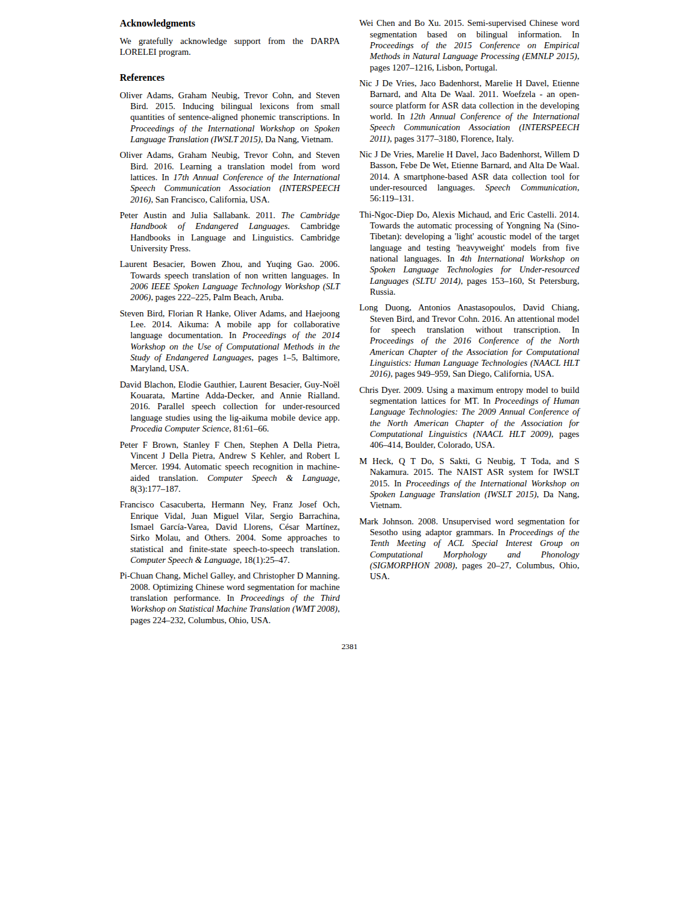Acknowledgments
We gratefully acknowledge support from the DARPA LORELEI program.
References
Oliver Adams, Graham Neubig, Trevor Cohn, and Steven Bird. 2015. Inducing bilingual lexicons from small quantities of sentence-aligned phonemic transcriptions. In Proceedings of the International Workshop on Spoken Language Translation (IWSLT 2015), Da Nang, Vietnam.
Oliver Adams, Graham Neubig, Trevor Cohn, and Steven Bird. 2016. Learning a translation model from word lattices. In 17th Annual Conference of the International Speech Communication Association (INTERSPEECH 2016), San Francisco, California, USA.
Peter Austin and Julia Sallabank. 2011. The Cambridge Handbook of Endangered Languages. Cambridge Handbooks in Language and Linguistics. Cambridge University Press.
Laurent Besacier, Bowen Zhou, and Yuqing Gao. 2006. Towards speech translation of non written languages. In 2006 IEEE Spoken Language Technology Workshop (SLT 2006), pages 222–225, Palm Beach, Aruba.
Steven Bird, Florian R Hanke, Oliver Adams, and Haejoong Lee. 2014. Aikuma: A mobile app for collaborative language documentation. In Proceedings of the 2014 Workshop on the Use of Computational Methods in the Study of Endangered Languages, pages 1–5, Baltimore, Maryland, USA.
David Blachon, Elodie Gauthier, Laurent Besacier, Guy-Noël Kouarata, Martine Adda-Decker, and Annie Rialland. 2016. Parallel speech collection for under-resourced language studies using the lig-aikuma mobile device app. Procedia Computer Science, 81:61–66.
Peter F Brown, Stanley F Chen, Stephen A Della Pietra, Vincent J Della Pietra, Andrew S Kehler, and Robert L Mercer. 1994. Automatic speech recognition in machine-aided translation. Computer Speech & Language, 8(3):177–187.
Francisco Casacuberta, Hermann Ney, Franz Josef Och, Enrique Vidal, Juan Miguel Vilar, Sergio Barrachina, Ismael García-Varea, David Llorens, César Martínez, Sirko Molau, and Others. 2004. Some approaches to statistical and finite-state speech-to-speech translation. Computer Speech & Language, 18(1):25–47.
Pi-Chuan Chang, Michel Galley, and Christopher D Manning. 2008. Optimizing Chinese word segmentation for machine translation performance. In Proceedings of the Third Workshop on Statistical Machine Translation (WMT 2008), pages 224–232, Columbus, Ohio, USA.
Wei Chen and Bo Xu. 2015. Semi-supervised Chinese word segmentation based on bilingual information. In Proceedings of the 2015 Conference on Empirical Methods in Natural Language Processing (EMNLP 2015), pages 1207–1216, Lisbon, Portugal.
Nic J De Vries, Jaco Badenhorst, Marelie H Davel, Etienne Barnard, and Alta De Waal. 2011. Woefzela - an open-source platform for ASR data collection in the developing world. In 12th Annual Conference of the International Speech Communication Association (INTERSPEECH 2011), pages 3177–3180, Florence, Italy.
Nic J De Vries, Marelie H Davel, Jaco Badenhorst, Willem D Basson, Febe De Wet, Etienne Barnard, and Alta De Waal. 2014. A smartphone-based ASR data collection tool for under-resourced languages. Speech Communication, 56:119–131.
Thi-Ngoc-Diep Do, Alexis Michaud, and Eric Castelli. 2014. Towards the automatic processing of Yongning Na (Sino-Tibetan): developing a 'light' acoustic model of the target language and testing 'heavyweight' models from five national languages. In 4th International Workshop on Spoken Language Technologies for Under-resourced Languages (SLTU 2014), pages 153–160, St Petersburg, Russia.
Long Duong, Antonios Anastasopoulos, David Chiang, Steven Bird, and Trevor Cohn. 2016. An attentional model for speech translation without transcription. In Proceedings of the 2016 Conference of the North American Chapter of the Association for Computational Linguistics: Human Language Technologies (NAACL HLT 2016), pages 949–959, San Diego, California, USA.
Chris Dyer. 2009. Using a maximum entropy model to build segmentation lattices for MT. In Proceedings of Human Language Technologies: The 2009 Annual Conference of the North American Chapter of the Association for Computational Linguistics (NAACL HLT 2009), pages 406–414, Boulder, Colorado, USA.
M Heck, Q T Do, S Sakti, G Neubig, T Toda, and S Nakamura. 2015. The NAIST ASR system for IWSLT 2015. In Proceedings of the International Workshop on Spoken Language Translation (IWSLT 2015), Da Nang, Vietnam.
Mark Johnson. 2008. Unsupervised word segmentation for Sesotho using adaptor grammars. In Proceedings of the Tenth Meeting of ACL Special Interest Group on Computational Morphology and Phonology (SIGMORPHON 2008), pages 20–27, Columbus, Ohio, USA.
2381